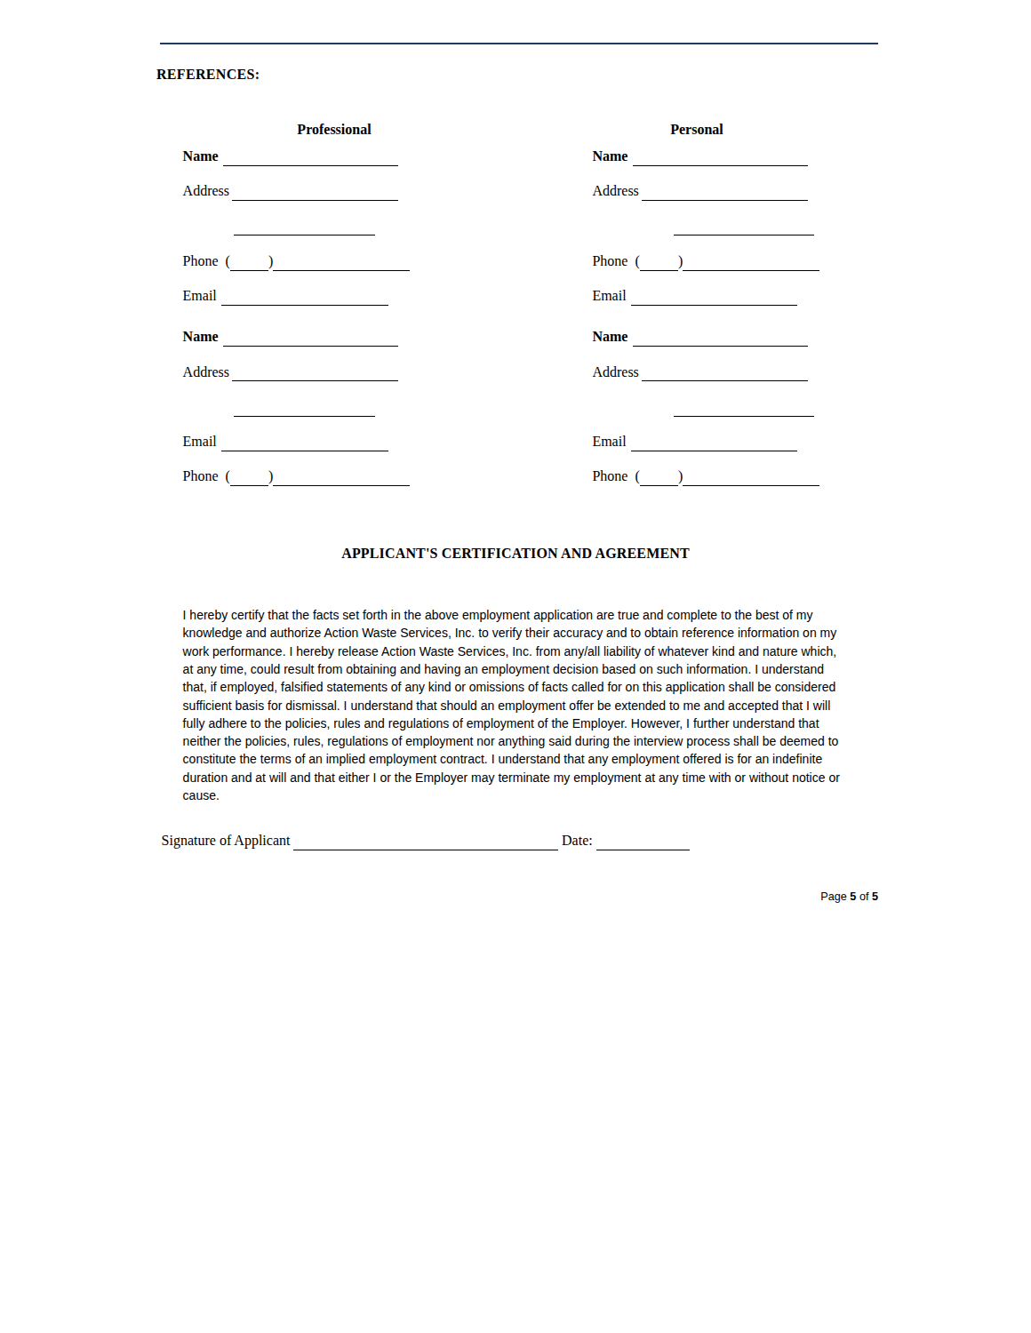REFERENCES:
| Professional | Personal |
| --- | --- |
| Name Address Phone ( ) Email Name Address Email Phone ( ) | Name Address Phone ( ) Email Name Address Email Phone ( ) |
APPLICANT'S CERTIFICATION AND AGREEMENT
I hereby certify that the facts set forth in the above employment application are true and complete to the best of my knowledge and authorize Action Waste Services, Inc. to verify their accuracy and to obtain reference information on my work performance. I hereby release Action Waste Services, Inc. from any/all liability of whatever kind and nature which, at any time, could result from obtaining and having an employment decision based on such information. I understand that, if employed, falsified statements of any kind or omissions of facts called for on this application shall be considered sufficient basis for dismissal. I understand that should an employment offer be extended to me and accepted that I will fully adhere to the policies, rules and regulations of employment of the Employer. However, I further understand that neither the policies, rules, regulations of employment nor anything said during the interview process shall be deemed to constitute the terms of an implied employment contract. I understand that any employment offered is for an indefinite duration and at will and that either I or the Employer may terminate my employment at any time with or without notice or cause.
Signature of Applicant Date:
Page 5 of 5